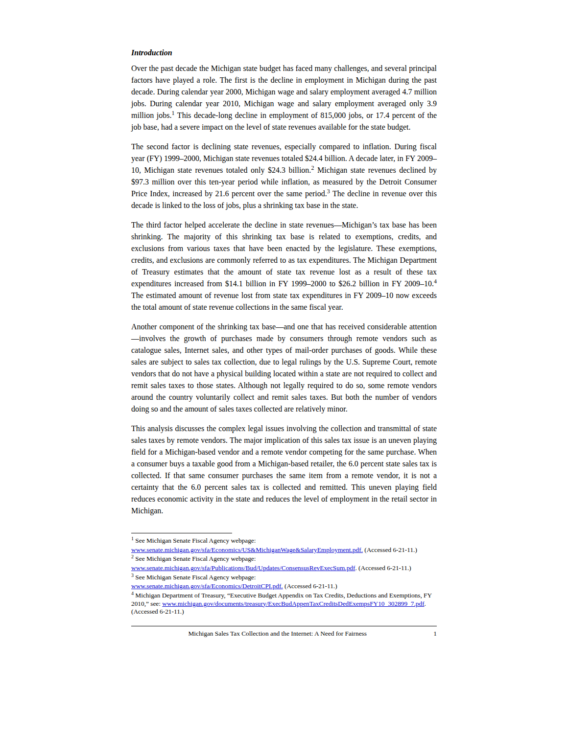Introduction
Over the past decade the Michigan state budget has faced many challenges, and several principal factors have played a role. The first is the decline in employment in Michigan during the past decade. During calendar year 2000, Michigan wage and salary employment averaged 4.7 million jobs. During calendar year 2010, Michigan wage and salary employment averaged only 3.9 million jobs.1 This decade-long decline in employment of 815,000 jobs, or 17.4 percent of the job base, had a severe impact on the level of state revenues available for the state budget.
The second factor is declining state revenues, especially compared to inflation. During fiscal year (FY) 1999–2000, Michigan state revenues totaled $24.4 billion. A decade later, in FY 2009–10, Michigan state revenues totaled only $24.3 billion.2 Michigan state revenues declined by $97.3 million over this ten-year period while inflation, as measured by the Detroit Consumer Price Index, increased by 21.6 percent over the same period.3 The decline in revenue over this decade is linked to the loss of jobs, plus a shrinking tax base in the state.
The third factor helped accelerate the decline in state revenues—Michigan’s tax base has been shrinking. The majority of this shrinking tax base is related to exemptions, credits, and exclusions from various taxes that have been enacted by the legislature. These exemptions, credits, and exclusions are commonly referred to as tax expenditures. The Michigan Department of Treasury estimates that the amount of state tax revenue lost as a result of these tax expenditures increased from $14.1 billion in FY 1999–2000 to $26.2 billion in FY 2009–10.4 The estimated amount of revenue lost from state tax expenditures in FY 2009–10 now exceeds the total amount of state revenue collections in the same fiscal year.
Another component of the shrinking tax base—and one that has received considerable attention—involves the growth of purchases made by consumers through remote vendors such as catalogue sales, Internet sales, and other types of mail-order purchases of goods. While these sales are subject to sales tax collection, due to legal rulings by the U.S. Supreme Court, remote vendors that do not have a physical building located within a state are not required to collect and remit sales taxes to those states. Although not legally required to do so, some remote vendors around the country voluntarily collect and remit sales taxes. But both the number of vendors doing so and the amount of sales taxes collected are relatively minor.
This analysis discusses the complex legal issues involving the collection and transmittal of state sales taxes by remote vendors. The major implication of this sales tax issue is an uneven playing field for a Michigan-based vendor and a remote vendor competing for the same purchase. When a consumer buys a taxable good from a Michigan-based retailer, the 6.0 percent state sales tax is collected. If that same consumer purchases the same item from a remote vendor, it is not a certainty that the 6.0 percent sales tax is collected and remitted. This uneven playing field reduces economic activity in the state and reduces the level of employment in the retail sector in Michigan.
1 See Michigan Senate Fiscal Agency webpage:
www.senate.michigan.gov/sfa/Economics/US&MichiganWage&SalaryEmployment.pdf. (Accessed 6-21-11.)
2 See Michigan Senate Fiscal Agency webpage:
www.senate.michigan.gov/sfa/Publications/Bud/Updates/ConsensusRevExecSum.pdf. (Accessed 6-21-11.)
3 See Michigan Senate Fiscal Agency webpage:
www.senate.michigan.gov/sfa/Economics/DetroitCPI.pdf. (Accessed 6-21-11.)
4 Michigan Department of Treasury, “Executive Budget Appendix on Tax Credits, Deductions and Exemptions, FY 2010,” see: www.michigan.gov/documents/treasury/ExecBudAppenTaxCreditsDedExempsFY10_302899_7.pdf. (Accessed 6-21-11.)
Michigan Sales Tax Collection and the Internet: A Need for Fairness
1